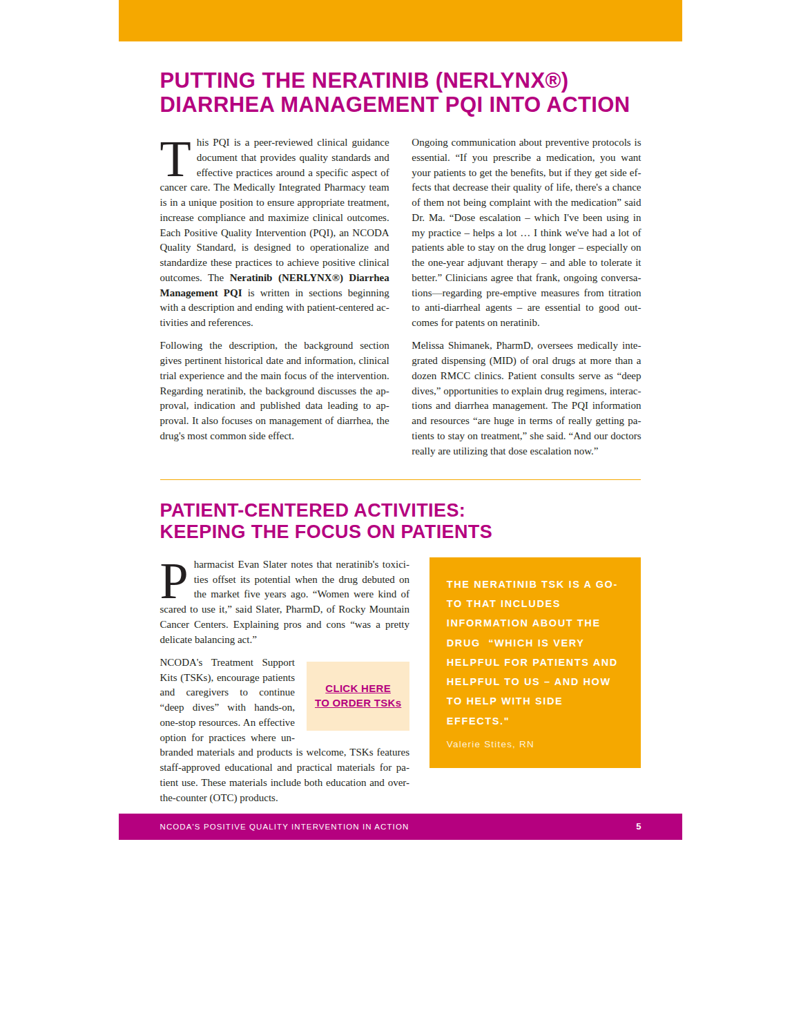Putting the Neratinib (NERLYNX®) Diarrhea Management PQI Into Action
This PQI is a peer-reviewed clinical guidance document that provides quality standards and effective practices around a specific aspect of cancer care. The Medically Integrated Pharmacy team is in a unique position to ensure appropriate treatment, increase compliance and maximize clinical outcomes. Each Positive Quality Intervention (PQI), an NCODA Quality Standard, is designed to operationalize and standardize these practices to achieve positive clinical outcomes. The Neratinib (NERLYNX®) Diarrhea Management PQI is written in sections beginning with a description and ending with patient-centered activities and references.
Following the description, the background section gives pertinent historical date and information, clinical trial experience and the main focus of the intervention. Regarding neratinib, the background discusses the approval, indication and published data leading to approval. It also focuses on management of diarrhea, the drug's most common side effect.
Ongoing communication about preventive protocols is essential. “If you prescribe a medication, you want your patients to get the benefits, but if they get side effects that decrease their quality of life, there's a chance of them not being complaint with the medication” said Dr. Ma. “Dose escalation – which I've been using in my practice – helps a lot … I think we've had a lot of patients able to stay on the drug longer – especially on the one-year adjuvant therapy – and able to tolerate it better.” Clinicians agree that frank, ongoing conversations—regarding pre-emptive measures from titration to anti-diarrheal agents – are essential to good outcomes for patents on neratinib.
Melissa Shimanek, PharmD, oversees medically integrated dispensing (MID) of oral drugs at more than a dozen RMCC clinics. Patient consults serve as “deep dives,” opportunities to explain drug regimens, interactions and diarrhea management. The PQI information and resources “are huge in terms of really getting patients to stay on treatment,” she said. “And our doctors really are utilizing that dose escalation now.”
Patient-Centered Activities:
Keeping the Focus on Patients
Pharmacist Evan Slater notes that neratinib's toxicities offset its potential when the drug debuted on the market five years ago. “Women were kind of scared to use it,” said Slater, PharmD, of Rocky Mountain Cancer Centers. Explaining pros and cons “was a pretty delicate balancing act.”
CLICK HERE
TO ORDER TSKs
NCODA's Treatment Support Kits (TSKs), encourage patients and caregivers to continue “deep dives” with hands-on, one-stop resources. An effective option for practices where unbranded materials and products is welcome, TSKs features staff-approved educational and practical materials for patient use. These materials include both education and over-the-counter (OTC) products.
The neratinib TSK is a go-to that includes information about the drug “which is very helpful for patients and helpful to us – and how to help with side effects."
Valerie Stites, RN
NCODA's Positive Quality Intervention in Action 5